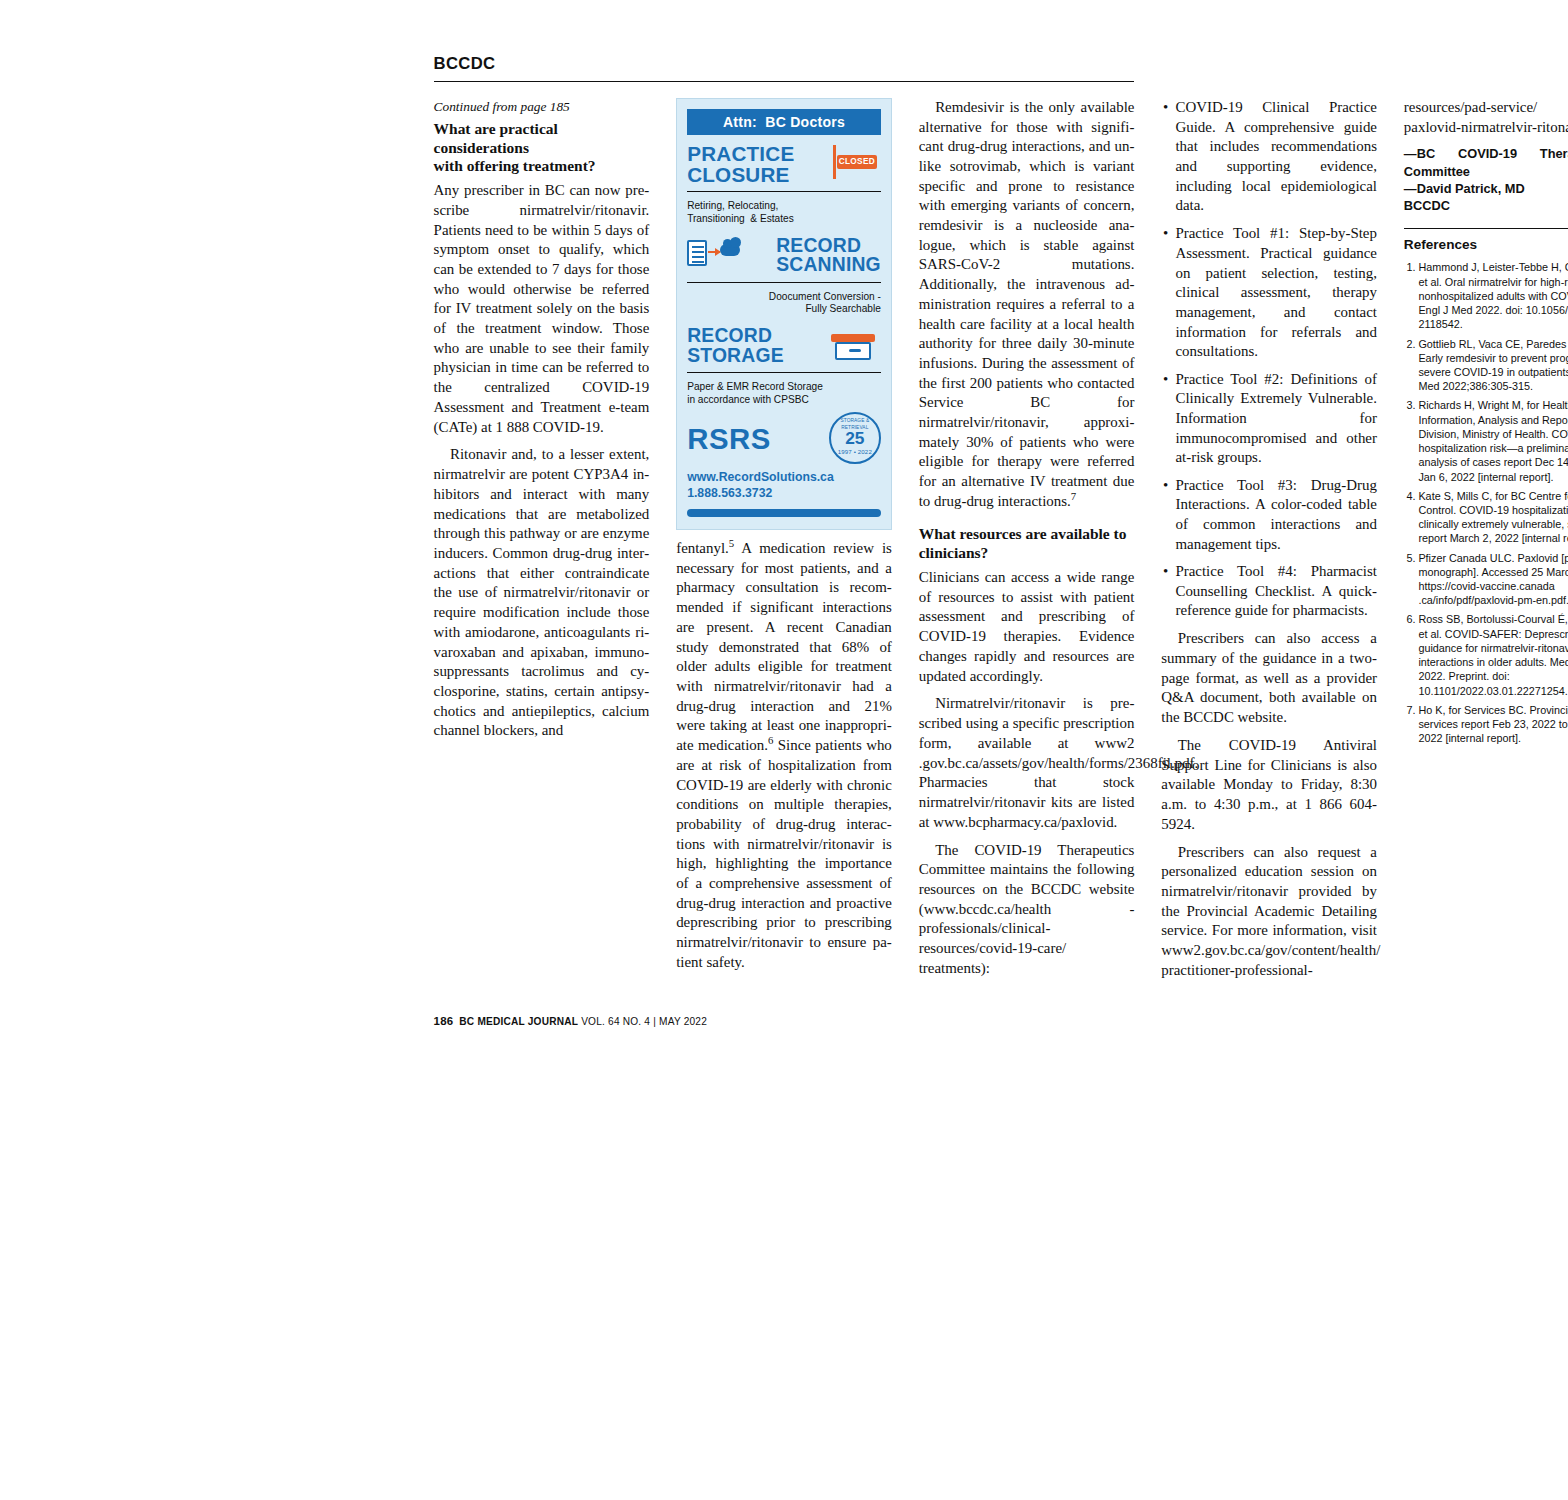BCCDC
Continued from page 185
What are practical considerations
with offering treatment?
Any prescriber in BC can now prescribe nirmatrelvir/ritonavir. Patients need to be within 5 days of symptom onset to qualify, which can be extended to 7 days for those who would otherwise be referred for IV treatment solely on the basis of the treatment window. Those who are unable to see their family physician in time can be referred to the centralized COVID-19 Assessment and Treatment e-team (CATe) at 1 888 COVID-19.
Ritonavir and, to a lesser extent, nirmatrelvir are potent CYP3A4 inhibitors and interact with many medications that are metabolized through this pathway or are enzyme inducers. Common drug-drug interactions that either contraindicate the use of nirmatrelvir/ritonavir or require modification include those with amiodarone, anticoagulants rivaroxaban and apixaban, immunosuppressants tacrolimus and cyclosporine, statins, certain antipsychotics and antiepileptics, calcium channel blockers, and
Attn: BC Doctors
PRACTICE
CLOSURE
Retiring, Relocating,
Transitioning & Estates
RECORD
SCANNING
Doocument Conversion -
Fully Searchable
RECORD
STORAGE
Paper & EMR Record Storage
in accordance with CPSBC
RSRS
STORAGE & RETRIEVAL 25 1997 • 2022
www.RecordSolutions.ca
1.888.563.3732
fentanyl.5 A medication review is necessary for most patients, and a pharmacy consultation is recommended if significant interactions are present. A recent Canadian study demonstrated that 68% of older adults eligible for treatment with nirmatrelvir/ritonavir had a drug-drug interaction and 21% were taking at least one inappropriate medication.6 Since patients who are at risk of hospitalization from COVID-19 are elderly with chronic conditions on multiple therapies, probability of drug-drug interactions with nirmatrelvir/ritonavir is high, highlighting the importance of a comprehensive assessment of drug-drug interaction and proactive deprescribing prior to prescribing nirmatrelvir/ritonavir to ensure patient safety.
Remdesivir is the only available alternative for those with significant drug-drug interactions, and unlike sotrovimab, which is variant specific and prone to resistance with emerging variants of concern, remdesivir is a nucleoside analogue, which is stable against SARS-CoV-2 mutations. Additionally, the intravenous administration requires a referral to a health care facility at a local health authority for three daily 30-minute infusions. During the assessment of the first 200 patients who contacted Service BC for nirmatrelvir/ritonavir, approximately 30% of patients who were eligible for therapy were referred for an alternative IV treatment due to drug-drug interactions.7
What resources are available to clinicians?
Clinicians can access a wide range of resources to assist with patient assessment and prescribing of COVID-19 therapies. Evidence changes rapidly and resources are updated accordingly.
Nirmatrelvir/ritonavir is prescribed using a specific prescription form, available at www2 .gov.bc.ca/assets/gov/health/forms/2368fil.pdf. Pharmacies that stock nirmatrelvir/ritonavir kits are listed at www.bcpharmacy.ca/paxlovid.
The COVID-19 Therapeutics Committee maintains the following resources on the BCCDC website (www.bccdc.ca/health -professionals/clinical-resources/covid-19-care/ treatments):
COVID-19 Clinical Practice Guide. A comprehensive guide that includes recommendations and supporting evidence, including local epidemiological data.
Practice Tool #1: Step-by-Step Assessment. Practical guidance on patient selection, testing, clinical assessment, therapy management, and contact information for referrals and consultations.
Practice Tool #2: Definitions of Clinically Extremely Vulnerable. Information for immunocompromised and other at-risk groups.
Practice Tool #3: Drug-Drug Interactions. A color-coded table of common interactions and management tips.
Practice Tool #4: Pharmacist Counselling Checklist. A quick-reference guide for pharmacists.
Prescribers can also access a summary of the guidance in a two-page format, as well as a provider Q&A document, both available on the BCCDC website.
The COVID-19 Antiviral Support Line for Clinicians is also available Monday to Friday, 8:30 a.m. to 4:30 p.m., at 1 866 604-5924.
Prescribers can also request a personalized education session on nirmatrelvir/ritonavir provided by the Provincial Academic Detailing service. For more information, visit www2.gov.bc.ca/gov/content/health/ practitioner-professional-resources/pad-service/ intro-paxlovid-nirmatrelvir-ritonavir. ■
—BC COVID-19 Therapeutics Committee
—David Patrick, MD
BCCDC
References
Hammond J, Leister-Tebbe H, Gardner A, et al. Oral nirmatrelvir for high-risk, nonhospitalized adults with COVID-19. N Engl J Med 2022. doi: 10.1056/NEJMoa 2118542.
Gottlieb RL, Vaca CE, Paredes R, et al. Early remdesivir to prevent progression to severe COVID-19 in outpatients. N Engl J Med 2022;386:305-315.
Richards H, Wright M, for Health Sector Information, Analysis and Reporting Division, Ministry of Health. COVID-19 hospitalization risk—a preliminary analysis of cases report Dec 14, 2022–Jan 6, 2022 [internal report].
Kate S, Mills C, for BC Centre for Disease Control. COVID-19 hospitalizations by clinically extremely vulnerable, status report March 2, 2022 [internal report].
Pfizer Canada ULC. Paxlovid [product monograph]. Accessed 25 March 2022. https://covid-vaccine.canada .ca/info/pdf/paxlovid-pm-en.pdf.
Ross SB, Bortolussi-Courval É, Hanula R, et al. COVID-SAFER: Deprescribing guidance for nirmatrelvir-ritonavir drug interactions in older adults. MedRxIV 2022. Preprint. doi: 10.1101/2022.03.01.22271254.
Ho K, for Services BC. Provincial antiviral services report Feb 23, 2022 to March 15, 2022 [internal report].
186 BC MEDICAL JOURNAL VOL. 64 NO. 4 | MAY 2022